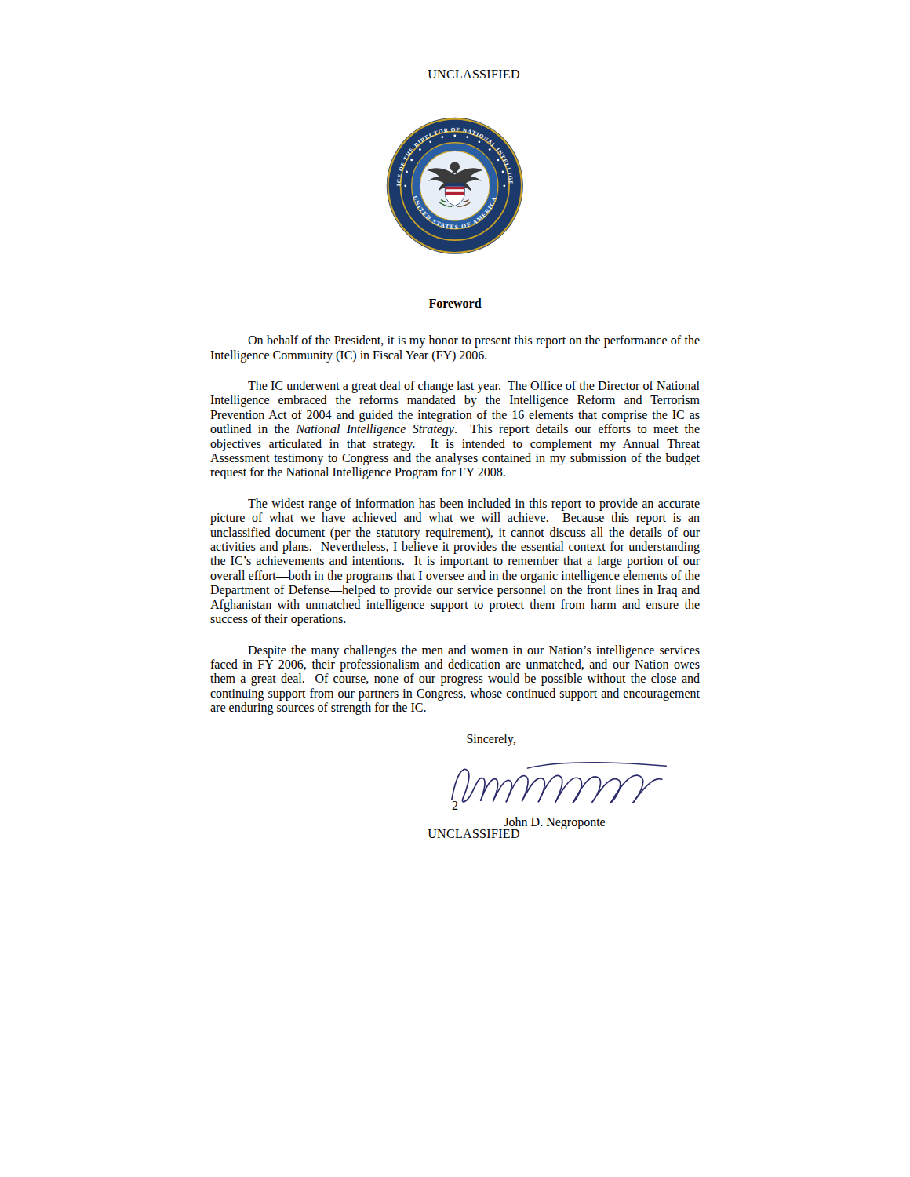UNCLASSIFIED
OFFICE OF THE DIRECTOR OF NATIONAL INTELLIGENCE UNITED STATES OF AMERICA
Foreword
On behalf of the President, it is my honor to present this report on the performance of the Intelligence Community (IC) in Fiscal Year (FY) 2006.
The IC underwent a great deal of change last year. The Office of the Director of National Intelligence embraced the reforms mandated by the Intelligence Reform and Terrorism Prevention Act of 2004 and guided the integration of the 16 elements that comprise the IC as outlined in the National Intelligence Strategy. This report details our efforts to meet the objectives articulated in that strategy. It is intended to complement my Annual Threat Assessment testimony to Congress and the analyses contained in my submission of the budget request for the National Intelligence Program for FY 2008.
The widest range of information has been included in this report to provide an accurate picture of what we have achieved and what we will achieve. Because this report is an unclassified document (per the statutory requirement), it cannot discuss all the details of our activities and plans. Nevertheless, I believe it provides the essential context for understanding the IC’s achievements and intentions. It is important to remember that a large portion of our overall effort—both in the programs that I oversee and in the organic intelligence elements of the Department of Defense—helped to provide our service personnel on the front lines in Iraq and Afghanistan with unmatched intelligence support to protect them from harm and ensure the success of their operations.
Despite the many challenges the men and women in our Nation’s intelligence services faced in FY 2006, their professionalism and dedication are unmatched, and our Nation owes them a great deal. Of course, none of our progress would be possible without the close and continuing support from our partners in Congress, whose continued support and encouragement are enduring sources of strength for the IC.
Sincerely,
John D. Negroponte
2
UNCLASSIFIED